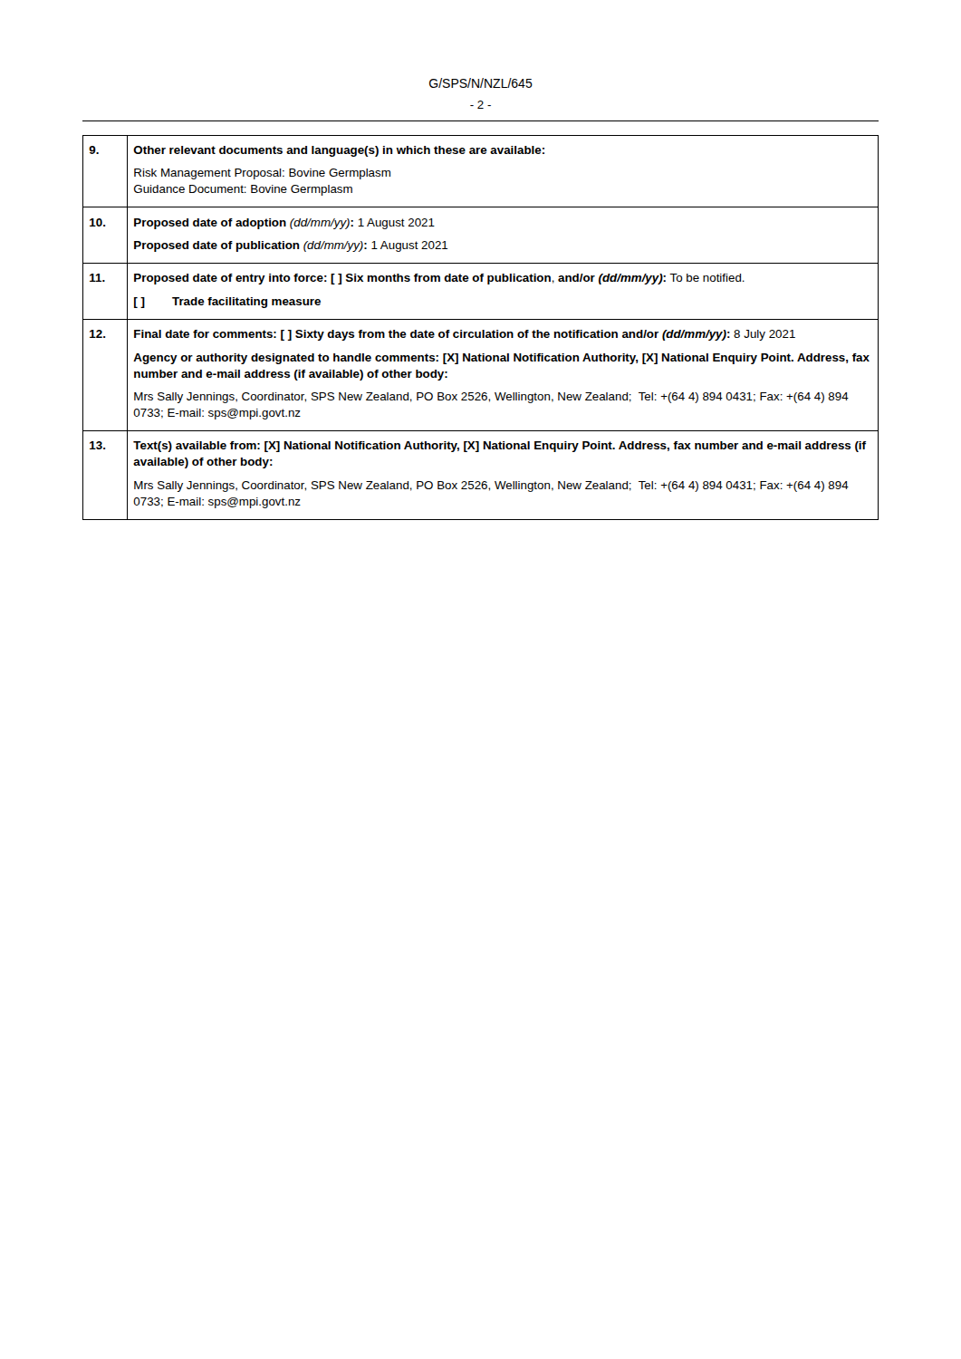G/SPS/N/NZL/645
- 2 -
| 9. | Other relevant documents and language(s) in which these are available: Risk Management Proposal: Bovine Germplasm Guidance Document: Bovine Germplasm |
| 10. | Proposed date of adoption (dd/mm/yy) : 1 August 2021 Proposed date of publication (dd/mm/yy) : 1 August 2021 |
| 11. | Proposed date of entry into force: [ ] Six months from date of publication , and/or (dd/mm/yy) : To be notified. [ ] Trade facilitating measure |
| 12. | Final date for comments: [ ] Sixty days from the date of circulation of the notification and/or (dd/mm/yy) : 8 July 2021 Agency or authority designated to handle comments: [X] National Notification Authority, [X] National Enquiry Point. Address, fax number and e-mail address (if available) of other body: Mrs Sally Jennings, Coordinator, SPS New Zealand, PO Box 2526, Wellington, New Zealand; Tel: +(64 4) 894 0431; Fax: +(64 4) 894 0733; E-mail: sps@mpi.govt.nz |
| 13. | Text(s) available from: [X] National Notification Authority, [X] National Enquiry Point. Address, fax number and e-mail address (if available) of other body: Mrs Sally Jennings, Coordinator, SPS New Zealand, PO Box 2526, Wellington, New Zealand; Tel: +(64 4) 894 0431; Fax: +(64 4) 894 0733; E-mail: sps@mpi.govt.nz |